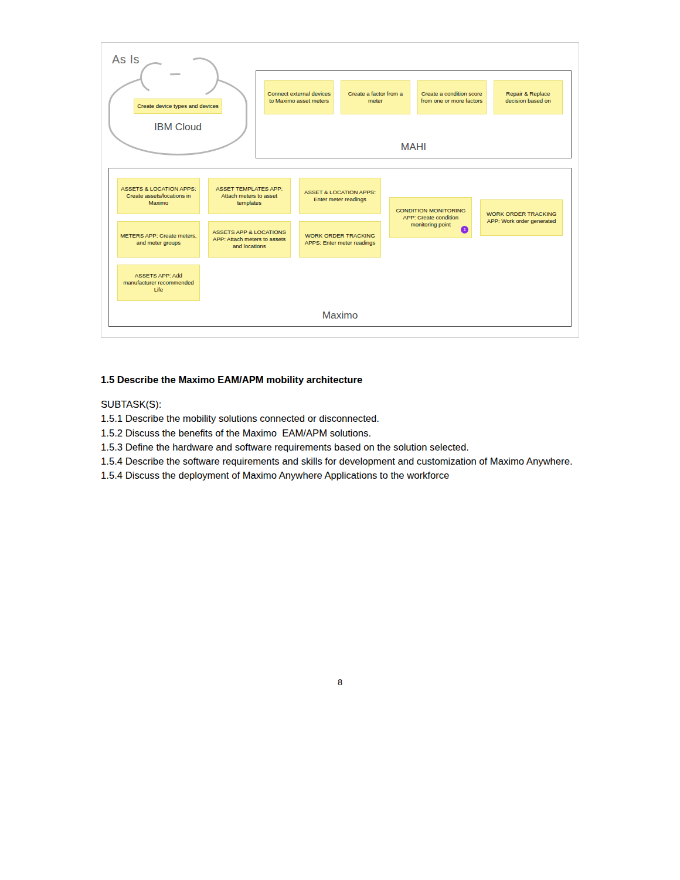As Is
Create device types and devices
IBM Cloud
Connect external devices to Maximo asset meters
Create a factor from a meter
Create a condition score from one or more factors
Repair & Replace decision based on
MAHI
ASSETS & LOCATION APPS: Create assets/locations in Maximo
ASSET TEMPLATES APP: Attach meters to asset templates
ASSET & LOCATION APPS: Enter meter readings
CONDITION MONITORING APP: Create condition monitoring point
1
WORK ORDER TRACKING APP: Work order generated
METERS APP: Create meters, and meter groups
ASSETS APP & LOCATIONS APP: Attach meters to assets and locations
WORK ORDER TRACKING APPS: Enter meter readings
ASSETS APP: Add manufacturer recommended Life
Maximo
1.5 Describe the Maximo EAM/APM mobility architecture
SUBTASK(S):
1.5.1 Describe the mobility solutions connected or disconnected.
1.5.2 Discuss the benefits of the Maximo EAM/APM solutions.
1.5.3 Define the hardware and software requirements based on the solution selected.
1.5.4 Describe the software requirements and skills for development and customization of Maximo Anywhere.
1.5.4 Discuss the deployment of Maximo Anywhere Applications to the workforce
8